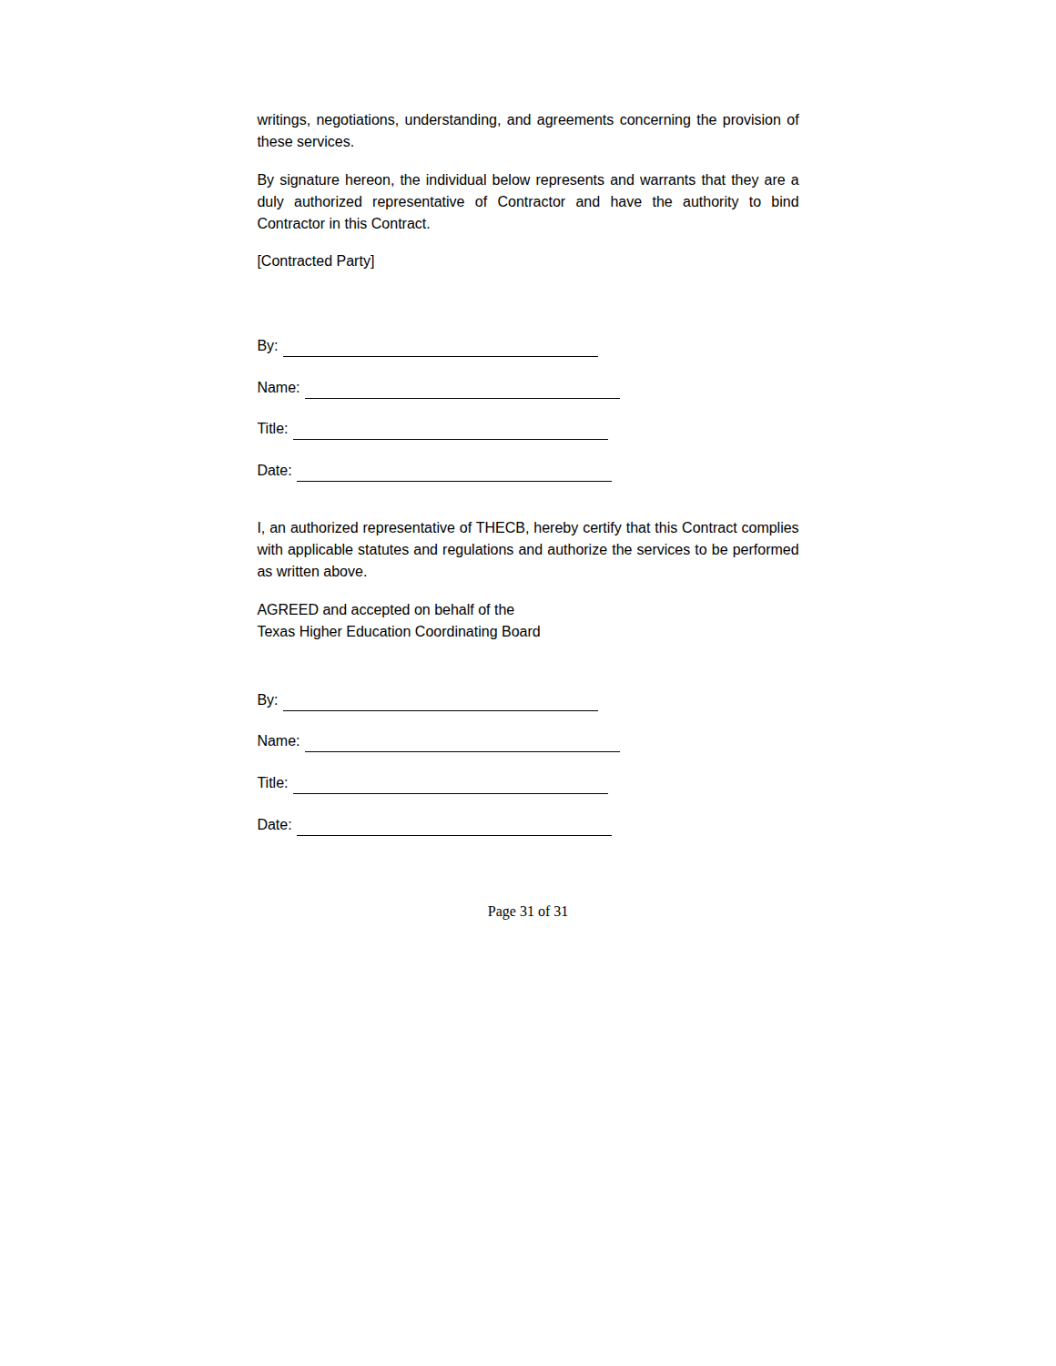writings, negotiations, understanding, and agreements concerning the provision of these services.
By signature hereon, the individual below represents and warrants that they are a duly authorized representative of Contractor and have the authority to bind Contractor in this Contract.
[Contracted Party]
By:
Name:
Title:
Date:
I, an authorized representative of THECB, hereby certify that this Contract complies with applicable statutes and regulations and authorize the services to be performed as written above.
AGREED and accepted on behalf of the
Texas Higher Education Coordinating Board
By:
Name:
Title:
Date:
Page 31 of 31